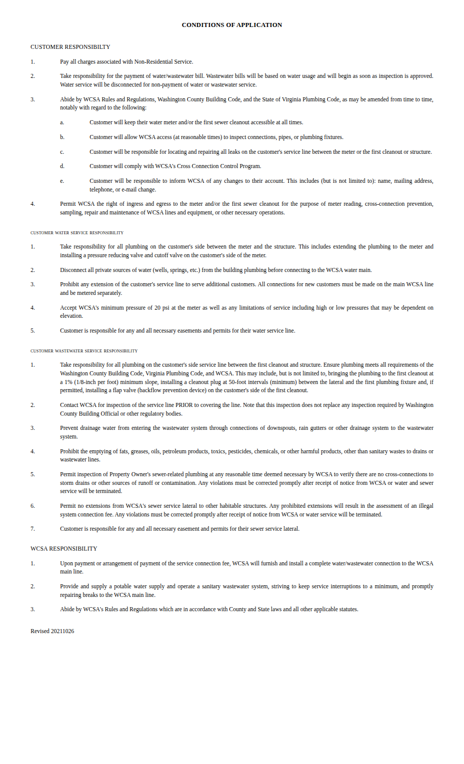CONDITIONS OF APPLICATION
Customer Responsibilty
Pay all charges associated with Non-Residential Service.
Take responsibility for the payment of water/wastewater bill. Wastewater bills will be based on water usage and will begin as soon as inspection is approved. Water service will be disconnected for non-payment of water or wastewater service.
Abide by WCSA Rules and Regulations, Washington County Building Code, and the State of Virginia Plumbing Code, as may be amended from time to time, notably with regard to the following:
Customer will keep their water meter and/or the first sewer cleanout accessible at all times.
Customer will allow WCSA access (at reasonable times) to inspect connections, pipes, or plumbing fixtures.
Customer will be responsible for locating and repairing all leaks on the customer's service line between the meter or the first cleanout or structure.
Customer will comply with WCSA's Cross Connection Control Program.
Customer will be responsible to inform WCSA of any changes to their account. This includes (but is not limited to): name, mailing address, telephone, or e-mail change.
Permit WCSA the right of ingress and egress to the meter and/or the first sewer cleanout for the purpose of meter reading, cross-connection prevention, sampling, repair and maintenance of WCSA lines and equipment, or other necessary operations.
CUSTOMER WATER SERVICE RESPONSIBILITY
Take responsibility for all plumbing on the customer's side between the meter and the structure. This includes extending the plumbing to the meter and installing a pressure reducing valve and cutoff valve on the customer's side of the meter.
Disconnect all private sources of water (wells, springs, etc.) from the building plumbing before connecting to the WCSA water main.
Prohibit any extension of the customer's service line to serve additional customers. All connections for new customers must be made on the main WCSA line and be metered separately.
Accept WCSA's minimum pressure of 20 psi at the meter as well as any limitations of service including high or low pressures that may be dependent on elevation.
Customer is responsible for any and all necessary easements and permits for their water service line.
CUSTOMER WASTEWATER SERVICE RESPONSIBILITY
Take responsibility for all plumbing on the customer's side service line between the first cleanout and structure. Ensure plumbing meets all requirements of the Washington County Building Code, Virginia Plumbing Code, and WCSA. This may include, but is not limited to, bringing the plumbing to the first cleanout at a 1% (1/8-inch per foot) minimum slope, installing a cleanout plug at 50-foot intervals (minimum) between the lateral and the first plumbing fixture and, if permitted, installing a flap valve (backflow prevention device) on the customer's side of the first cleanout.
Contact WCSA for inspection of the service line PRIOR to covering the line. Note that this inspection does not replace any inspection required by Washington County Building Official or other regulatory bodies.
Prevent drainage water from entering the wastewater system through connections of downspouts, rain gutters or other drainage system to the wastewater system.
Prohibit the emptying of fats, greases, oils, petroleum products, toxics, pesticides, chemicals, or other harmful products, other than sanitary wastes to drains or wastewater lines.
Permit inspection of Property Owner's sewer-related plumbing at any reasonable time deemed necessary by WCSA to verify there are no cross-connections to storm drains or other sources of runoff or contamination. Any violations must be corrected promptly after receipt of notice from WCSA or water and sewer service will be terminated.
Permit no extensions from WCSA's sewer service lateral to other habitable structures. Any prohibited extensions will result in the assessment of an illegal system connection fee. Any violations must be corrected promptly after receipt of notice from WCSA or water service will be terminated.
Customer is responsible for any and all necessary easement and permits for their sewer service lateral.
WCSA Responsibility
Upon payment or arrangement of payment of the service connection fee, WCSA will furnish and install a complete water/wastewater connection to the WCSA main line.
Provide and supply a potable water supply and operate a sanitary wastewater system, striving to keep service interruptions to a minimum, and promptly repairing breaks to the WCSA main line.
Abide by WCSA's Rules and Regulations which are in accordance with County and State laws and all other applicable statutes.
Revised 20211026